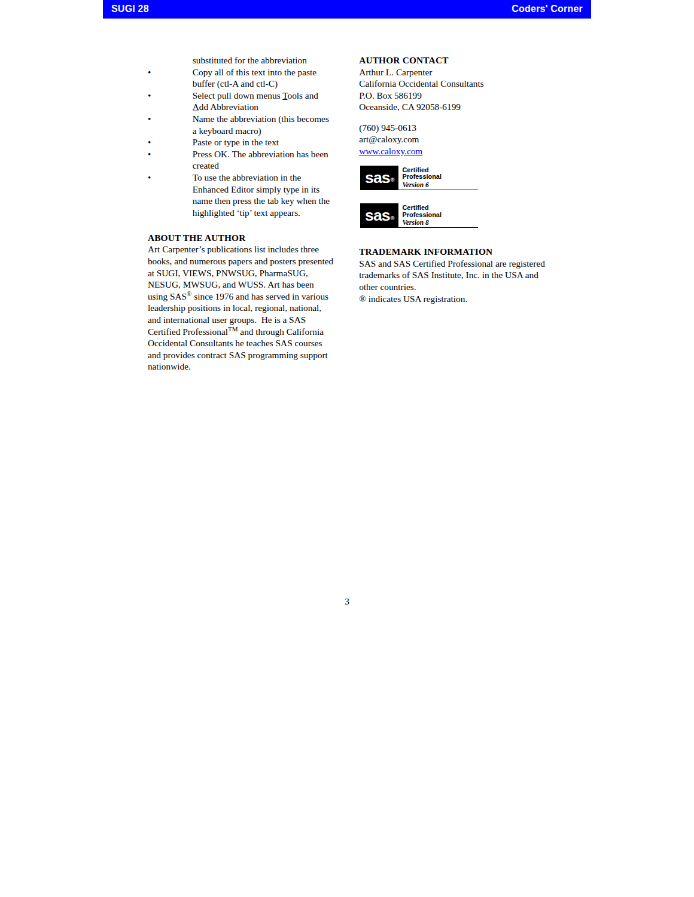SUGI 28 Coders' Corner
substituted for the abbreviation
Copy all of this text into the paste buffer (ctl-A and ctl-C)
Select pull down menus Tools and Add Abbreviation
Name the abbreviation (this becomes a keyboard macro)
Paste or type in the text
Press OK. The abbreviation has been created
To use the abbreviation in the Enhanced Editor simply type in its name then press the tab key when the highlighted ‘tip’ text appears.
ABOUT THE AUTHOR
Art Carpenter’s publications list includes three books, and numerous papers and posters presented at SUGI, VIEWS, PNWSUG, PharmaSUG, NESUG, MWSUG, and WUSS. Art has been using SAS® since 1976 and has served in various leadership positions in local, regional, national, and international user groups. He is a SAS Certified ProfessionalTM and through California Occidental Consultants he teaches SAS courses and provides contract SAS programming support nationwide.
AUTHOR CONTACT
Arthur L. Carpenter
California Occidental Consultants
P.O. Box 586199
Oceanside, CA 92058-6199
(760) 945-0613
art@caloxy.com
www.caloxy.com
sas®
Certified Professional Version 6
sas®
Certified Professional Version 8
TRADEMARK INFORMATION
SAS and SAS Certified Professional are registered trademarks of SAS Institute, Inc. in the USA and other countries.
® indicates USA registration.
3